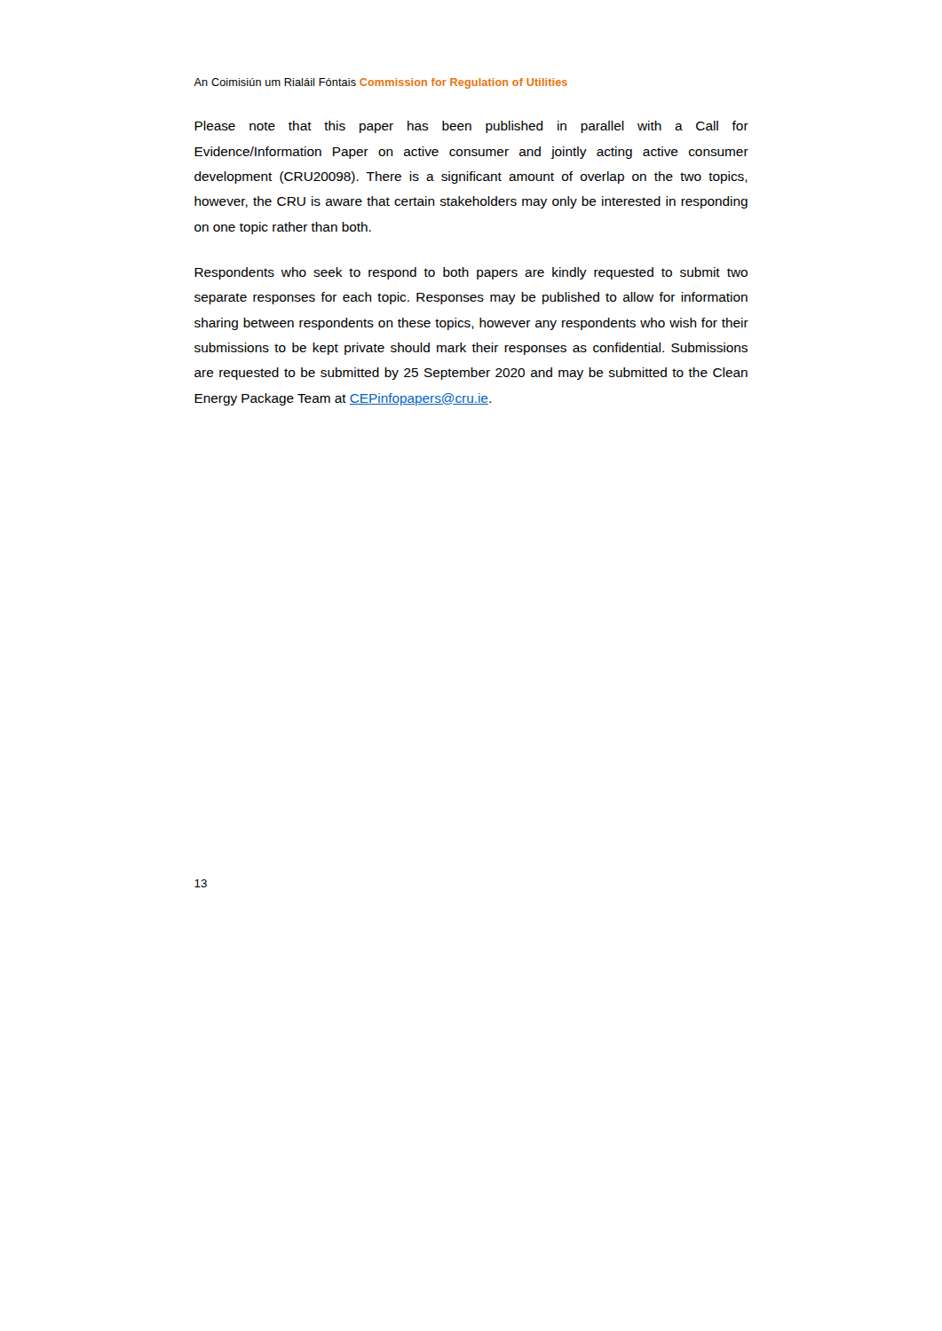An Coimisiún um Rialáil Fóntais Commission for Regulation of Utilities
Please note that this paper has been published in parallel with a Call for Evidence/Information Paper on active consumer and jointly acting active consumer development (CRU20098). There is a significant amount of overlap on the two topics, however, the CRU is aware that certain stakeholders may only be interested in responding on one topic rather than both.
Respondents who seek to respond to both papers are kindly requested to submit two separate responses for each topic. Responses may be published to allow for information sharing between respondents on these topics, however any respondents who wish for their submissions to be kept private should mark their responses as confidential. Submissions are requested to be submitted by 25 September 2020 and may be submitted to the Clean Energy Package Team at CEPinfopapers@cru.ie.
13